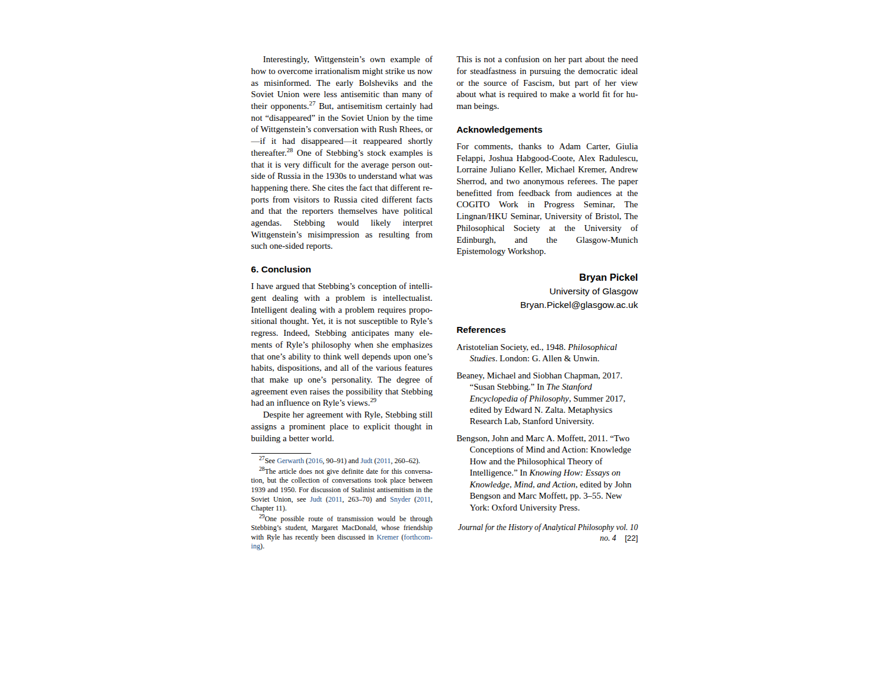Interestingly, Wittgenstein’s own example of how to overcome irrationalism might strike us now as misinformed. The early Bolsheviks and the Soviet Union were less antisemitic than many of their opponents.27 But, antisemitism certainly had not “disappeared” in the Soviet Union by the time of Wittgenstein’s conversation with Rush Rhees, or—if it had disappeared—it reappeared shortly thereafter.28 One of Stebbing’s stock examples is that it is very difficult for the average person outside of Russia in the 1930s to understand what was happening there. She cites the fact that different reports from visitors to Russia cited different facts and that the reporters themselves have political agendas. Stebbing would likely interpret Wittgenstein’s misimpression as resulting from such one-sided reports.
6. Conclusion
I have argued that Stebbing’s conception of intelligent dealing with a problem is intellectualist. Intelligent dealing with a problem requires propositional thought. Yet, it is not susceptible to Ryle’s regress. Indeed, Stebbing anticipates many elements of Ryle’s philosophy when she emphasizes that one’s ability to think well depends upon one’s habits, dispositions, and all of the various features that make up one’s personality. The degree of agreement even raises the possibility that Stebbing had an influence on Ryle’s views.29
Despite her agreement with Ryle, Stebbing still assigns a prominent place to explicit thought in building a better world.
27See Gerwarth (2016, 90–91) and Judt (2011, 260–62).
28The article does not give definite date for this conversation, but the collection of conversations took place between 1939 and 1950. For discussion of Stalinist antisemitism in the Soviet Union, see Judt (2011, 263–70) and Snyder (2011, Chapter 11).
29One possible route of transmission would be through Stebbing’s student, Margaret MacDonald, whose friendship with Ryle has recently been discussed in Kremer (forthcoming).
This is not a confusion on her part about the need for steadfastness in pursuing the democratic ideal or the source of Fascism, but part of her view about what is required to make a world fit for human beings.
Acknowledgements
For comments, thanks to Adam Carter, Giulia Felappi, Joshua Habgood-Coote, Alex Radulescu, Lorraine Juliano Keller, Michael Kremer, Andrew Sherrod, and two anonymous referees. The paper benefitted from feedback from audiences at the COGITO Work in Progress Seminar, The Lingnan/HKU Seminar, University of Bristol, The Philosophical Society at the University of Edinburgh, and the Glasgow-Munich Epistemology Workshop.
Bryan Pickel
University of Glasgow
Bryan.Pickel@glasgow.ac.uk
References
Aristotelian Society, ed., 1948. Philosophical Studies. London: G. Allen & Unwin.
Beaney, Michael and Siobhan Chapman, 2017. “Susan Stebbing.” In The Stanford Encyclopedia of Philosophy, Summer 2017, edited by Edward N. Zalta. Metaphysics Research Lab, Stanford University.
Bengson, John and Marc A. Moffett, 2011. “Two Conceptions of Mind and Action: Knowledge How and the Philosophical Theory of Intelligence.” In Knowing How: Essays on Knowledge, Mind, and Action, edited by John Bengson and Marc Moffett, pp. 3–55. New York: Oxford University Press.
Journal for the History of Analytical Philosophy vol. 10 no. 4[22]